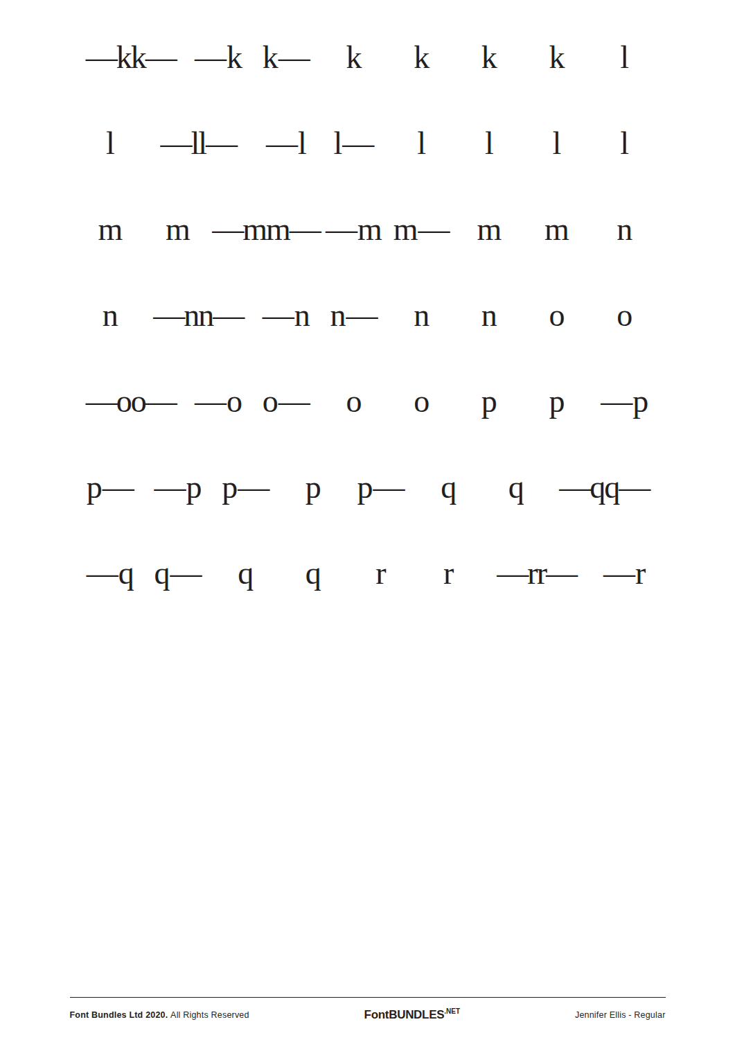—kk—
—k
k—
k
k
k
k
l
l
—ll—
—l
l—
l
l
l
l
m
m
—mm—
—m
m—
m
m
n
n
—nn—
—n
n—
n
n
o
o
—oo—
—o
o—
o
o
p
p
—p
p—
—p
p—
p
p—
q
q
—qq—
—q
q—
q
q
r
r
—rr—
—r
Font Bundles Ltd 2020. All Rights Reserved
FontBUNDLES.NET
Jennifer Ellis - Regular